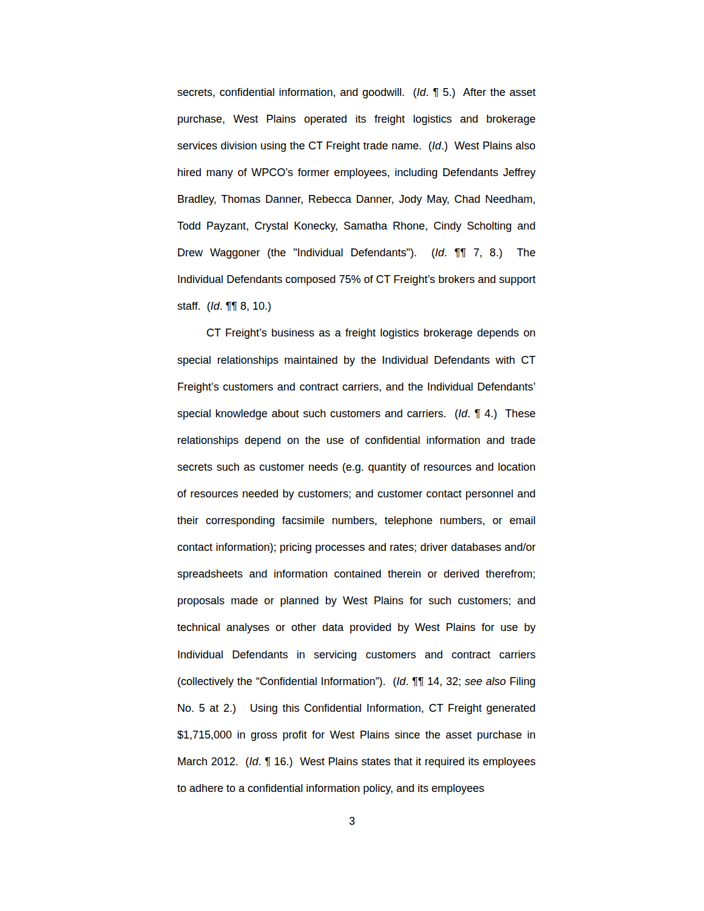secrets, confidential information, and goodwill. (Id. ¶ 5.) After the asset purchase, West Plains operated its freight logistics and brokerage services division using the CT Freight trade name. (Id.) West Plains also hired many of WPCO’s former employees, including Defendants Jeffrey Bradley, Thomas Danner, Rebecca Danner, Jody May, Chad Needham, Todd Payzant, Crystal Konecky, Samatha Rhone, Cindy Scholting and Drew Waggoner (the "Individual Defendants"). (Id. ¶¶ 7, 8.) The Individual Defendants composed 75% of CT Freight’s brokers and support staff. (Id. ¶¶ 8, 10.)
CT Freight’s business as a freight logistics brokerage depends on special relationships maintained by the Individual Defendants with CT Freight’s customers and contract carriers, and the Individual Defendants’ special knowledge about such customers and carriers. (Id. ¶ 4.) These relationships depend on the use of confidential information and trade secrets such as customer needs (e.g. quantity of resources and location of resources needed by customers; and customer contact personnel and their corresponding facsimile numbers, telephone numbers, or email contact information); pricing processes and rates; driver databases and/or spreadsheets and information contained therein or derived therefrom; proposals made or planned by West Plains for such customers; and technical analyses or other data provided by West Plains for use by Individual Defendants in servicing customers and contract carriers (collectively the “Confidential Information”). (Id. ¶¶ 14, 32; see also Filing No. 5 at 2.) Using this Confidential Information, CT Freight generated $1,715,000 in gross profit for West Plains since the asset purchase in March 2012. (Id. ¶ 16.) West Plains states that it required its employees to adhere to a confidential information policy, and its employees
3